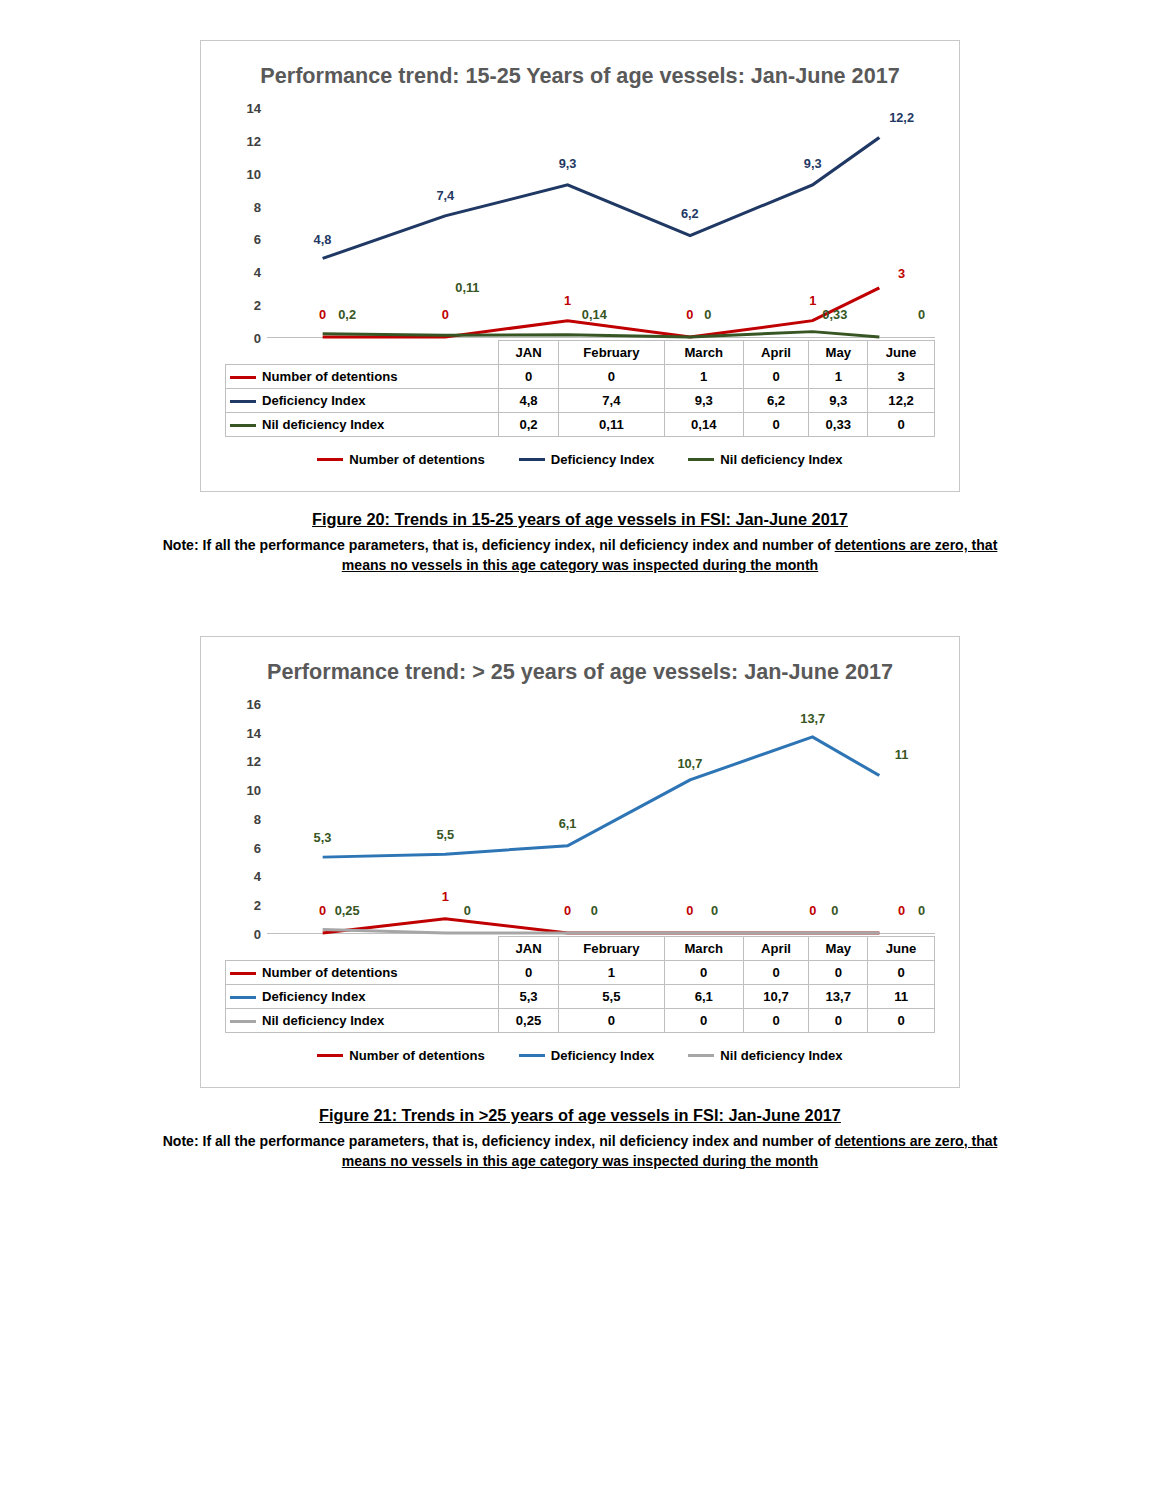Performance trend: 15-25 Years of age vessels: Jan-June 2017
14 12 10 8 6 4 2 0
Deficiency Index (navy): 4.8, 7.4, 9.3, 6.2, 9.3, 12.2 (y = 230 - v/14*230) 4,8 7,4 9,3 6,2 9,3 12,2 0 0 1 0 1 3 0,2 0,11 0,14 0 0,33 0
| | JAN | February | March | April | May | June |
| --- | --- | --- | --- | --- | --- | --- |
| Number of detentions | 0 | 0 | 1 | 0 | 1 | 3 |
| Deficiency Index | 4,8 | 7,4 | 9,3 | 6,2 | 9,3 | 12,2 |
| Nil deficiency Index | 0,2 | 0,11 | 0,14 | 0 | 0,33 | 0 |
Number of detentions Deficiency Index Nil deficiency Index
Figure 20: Trends in 15-25 years of age vessels in FSI: Jan-June 2017
Note: If all the performance parameters, that is, deficiency index, nil deficiency index and number of detentions are zero, that means no vessels in this age category was inspected during the month
Performance trend: > 25 years of age vessels: Jan-June 2017
16 14 12 10 8 6 4 2 0
Deficiency Index (blue): 5.3, 5.5, 6.1, 10.7, 13.7, 11 (y = 230 - v/16*230) 5,3 5,5 6,1 10,7 13,7 11 0 1 0 0 0 0 0,25 0 0 0 0 0
| | JAN | February | March | April | May | June |
| --- | --- | --- | --- | --- | --- | --- |
| Number of detentions | 0 | 1 | 0 | 0 | 0 | 0 |
| Deficiency Index | 5,3 | 5,5 | 6,1 | 10,7 | 13,7 | 11 |
| Nil deficiency Index | 0,25 | 0 | 0 | 0 | 0 | 0 |
Number of detentions Deficiency Index Nil deficiency Index
Figure 21: Trends in >25 years of age vessels in FSI: Jan-June 2017
Note: If all the performance parameters, that is, deficiency index, nil deficiency index and number of detentions are zero, that means no vessels in this age category was inspected during the month